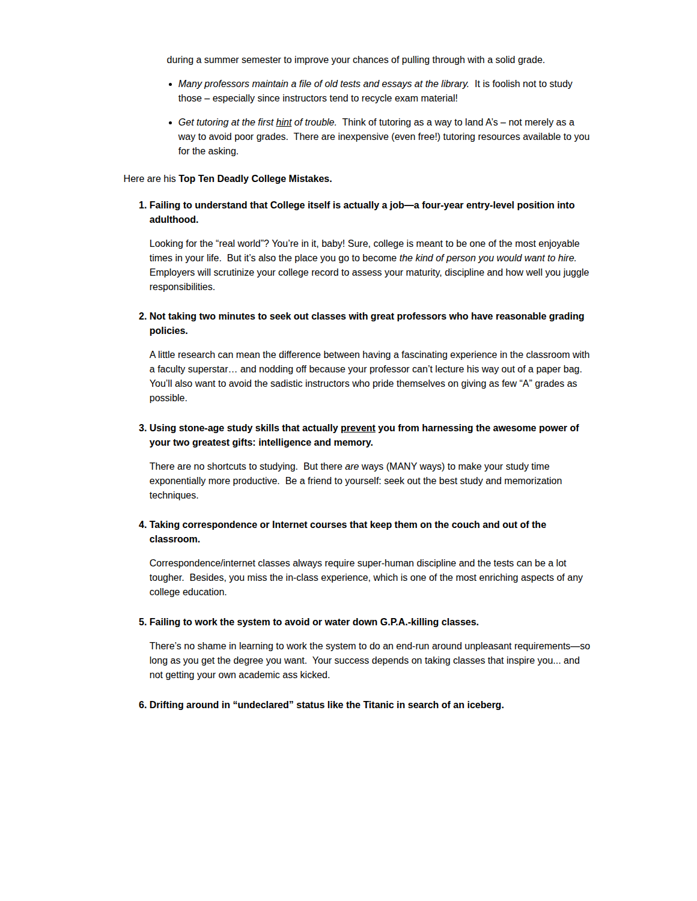during a summer semester to improve your chances of pulling through with a solid grade.
Many professors maintain a file of old tests and essays at the library. It is foolish not to study those – especially since instructors tend to recycle exam material!
Get tutoring at the first hint of trouble. Think of tutoring as a way to land A’s – not merely as a way to avoid poor grades. There are inexpensive (even free!) tutoring resources available to you for the asking.
Here are his Top Ten Deadly College Mistakes.
Failing to understand that College itself is actually a job—a four-year entry-level position into adulthood.
Looking for the “real world”? You’re in it, baby! Sure, college is meant to be one of the most enjoyable times in your life. But it’s also the place you go to become the kind of person you would want to hire. Employers will scrutinize your college record to assess your maturity, discipline and how well you juggle responsibilities.
Not taking two minutes to seek out classes with great professors who have reasonable grading policies.
A little research can mean the difference between having a fascinating experience in the classroom with a faculty superstar… and nodding off because your professor can’t lecture his way out of a paper bag. You’ll also want to avoid the sadistic instructors who pride themselves on giving as few “A” grades as possible.
Using stone-age study skills that actually prevent you from harnessing the awesome power of your two greatest gifts: intelligence and memory.
There are no shortcuts to studying. But there are ways (MANY ways) to make your study time exponentially more productive. Be a friend to yourself: seek out the best study and memorization techniques.
Taking correspondence or Internet courses that keep them on the couch and out of the classroom.
Correspondence/internet classes always require super-human discipline and the tests can be a lot tougher. Besides, you miss the in-class experience, which is one of the most enriching aspects of any college education.
Failing to work the system to avoid or water down G.P.A.-killing classes.
There’s no shame in learning to work the system to do an end-run around unpleasant requirements—so long as you get the degree you want. Your success depends on taking classes that inspire you... and not getting your own academic ass kicked.
Drifting around in “undeclared” status like the Titanic in search of an iceberg.